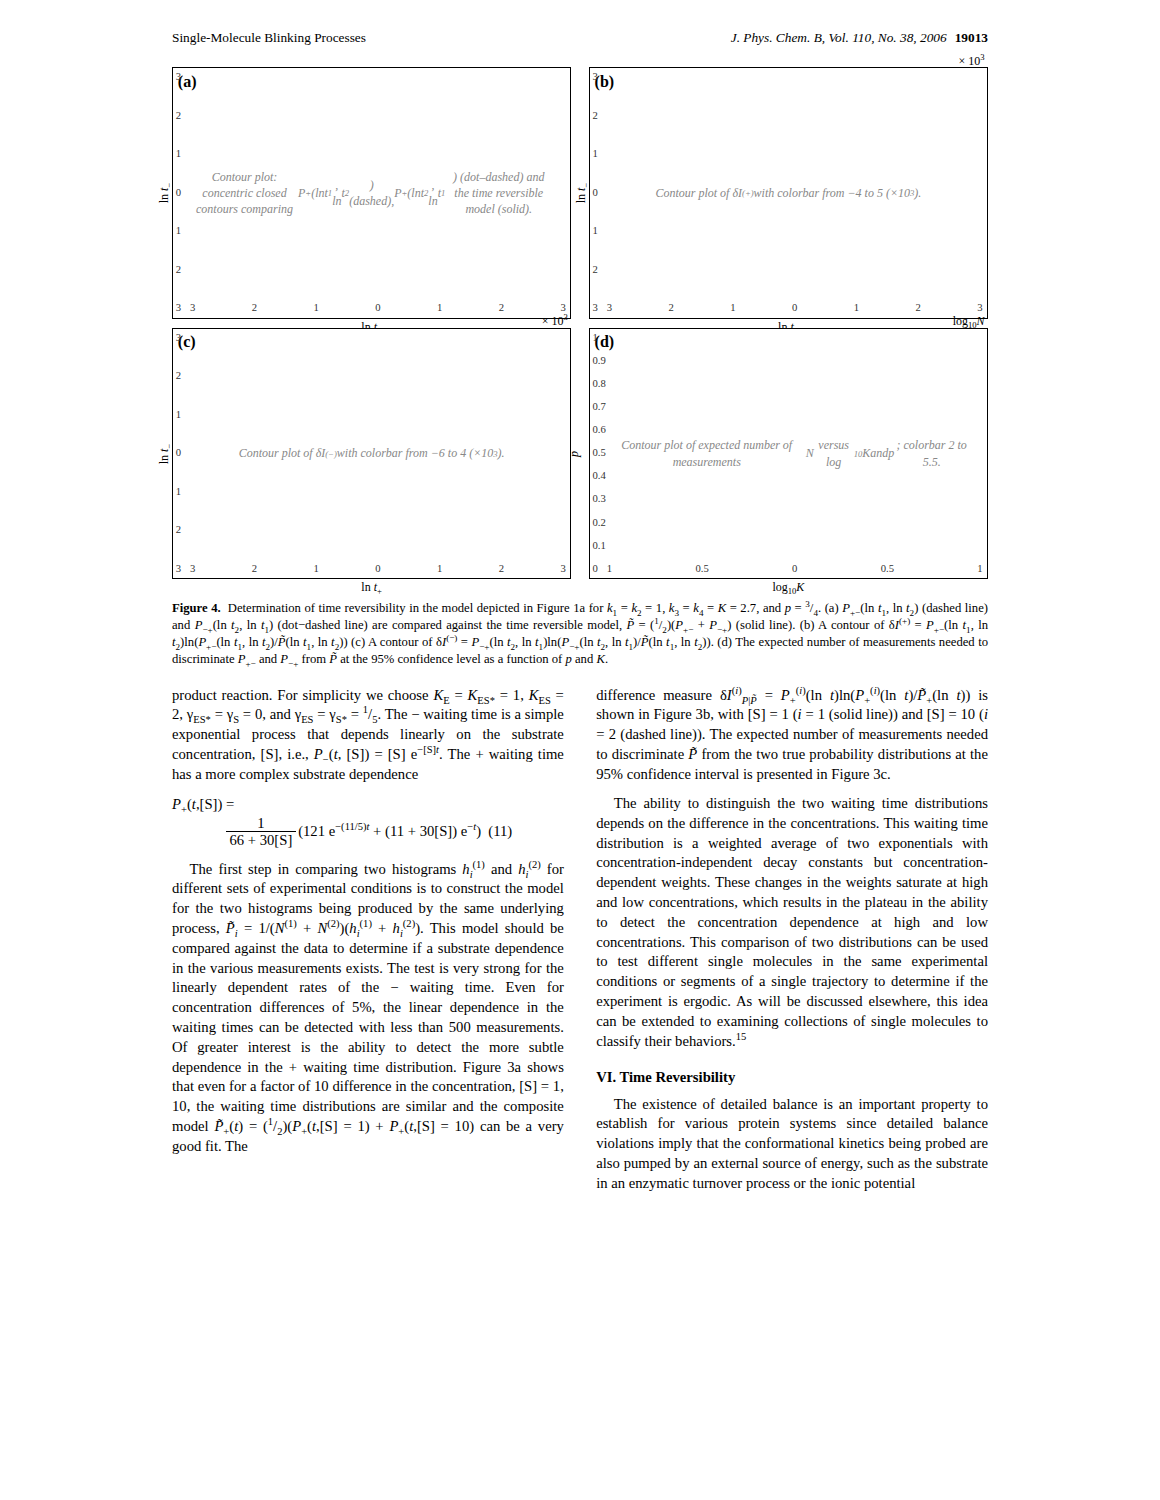Single-Molecule Blinking Processes J. Phys. Chem. B, Vol. 110, No. 38, 200619013
(a) ln t− ln t+
3210123
3210123
Contour plot: concentric closed contours comparing P+−(ln t1, ln t2) (dashed), P−+(ln t2, ln t1) (dot–dashed) and the time reversible model (solid).
(b) ln t− ln t+ × 103
3210123
3210123
Contour plot of δI(+) with colorbar from −4 to 5 (×103).
(c) ln t− ln t+ × 103
3210123
3210123
Contour plot of δI(−) with colorbar from −6 to 4 (×103).
(d) p log10K log10N
10.90.80.70.60.50.40.30.20.10
10.500.51
Contour plot of expected number of measurements N versus log10K and p; colorbar 2 to 5.5.
Figure 4. Determination of time reversibility in the model depicted in Figure 1a for k1 = k2 = 1, k3 = k4 = K = 2.7, and p = 3/4. (a) P+−(ln t1, ln t2) (dashed line) and P−+(ln t2, ln t1) (dot−dashed line) are compared against the time reversible model, P̃ = (1/2)(P+− + P−+) (solid line). (b) A contour of δI(+) = P+−(ln t1, ln t2)ln(P+−(ln t1, ln t2)/P̃(ln t1, ln t2)) (c) A contour of δI(−) = P−+(ln t2, ln t1)ln(P−+(ln t2, ln t1)/P̃(ln t1, ln t2)). (d) The expected number of measurements needed to discriminate P+− and P−+ from P̃ at the 95% confidence level as a function of p and K.
product reaction. For simplicity we choose KE = KES* = 1, KES = 2, γES* = γS = 0, and γES = γS* = 1/5. The − waiting time is a simple exponential process that depends linearly on the substrate concentration, [S], i.e., P−(t, [S]) = [S] e−[S]t. The + waiting time has a more complex substrate dependence
P+(t,[S]) = 1 66 + 30[S] (121 e−(11/5)t + (11 + 30[S]) e−t) (11)
The first step in comparing two histograms hi(1) and hi(2) for different sets of experimental conditions is to construct the model for the two histograms being produced by the same underlying process, P̃i = 1/(N(1) + N(2))(hi(1) + hi(2)). This model should be compared against the data to determine if a substrate dependence in the various measurements exists. The test is very strong for the linearly dependent rates of the − waiting time. Even for concentration differences of 5%, the linear dependence in the waiting times can be detected with less than 500 measurements. Of greater interest is the ability to detect the more subtle dependence in the + waiting time distribution. Figure 3a shows that even for a factor of 10 difference in the concentration, [S] = 1, 10, the waiting time distributions are similar and the composite model P̃+(t) = (1/2)(P+(t,[S] = 1) + P+(t,[S] = 10) can be a very good fit. The
difference measure δI(i)P|P̃ = P+(i)(ln t)ln(P+(i)(ln t)/P̃+(ln t)) is shown in Figure 3b, with [S] = 1 (i = 1 (solid line)) and [S] = 10 (i = 2 (dashed line)). The expected number of measurements needed to discriminate P̃ from the two true probability distributions at the 95% confidence interval is presented in Figure 3c.
The ability to distinguish the two waiting time distributions depends on the difference in the concentrations. This waiting time distribution is a weighted average of two exponentials with concentration-independent decay constants but concentration-dependent weights. These changes in the weights saturate at high and low concentrations, which results in the plateau in the ability to detect the concentration dependence at high and low concentrations. This comparison of two distributions can be used to test different single molecules in the same experimental conditions or segments of a single trajectory to determine if the experiment is ergodic. As will be discussed elsewhere, this idea can be extended to examining collections of single molecules to classify their behaviors.15
VI. Time Reversibility
The existence of detailed balance is an important property to establish for various protein systems since detailed balance violations imply that the conformational kinetics being probed are also pumped by an external source of energy, such as the substrate in an enzymatic turnover process or the ionic potential